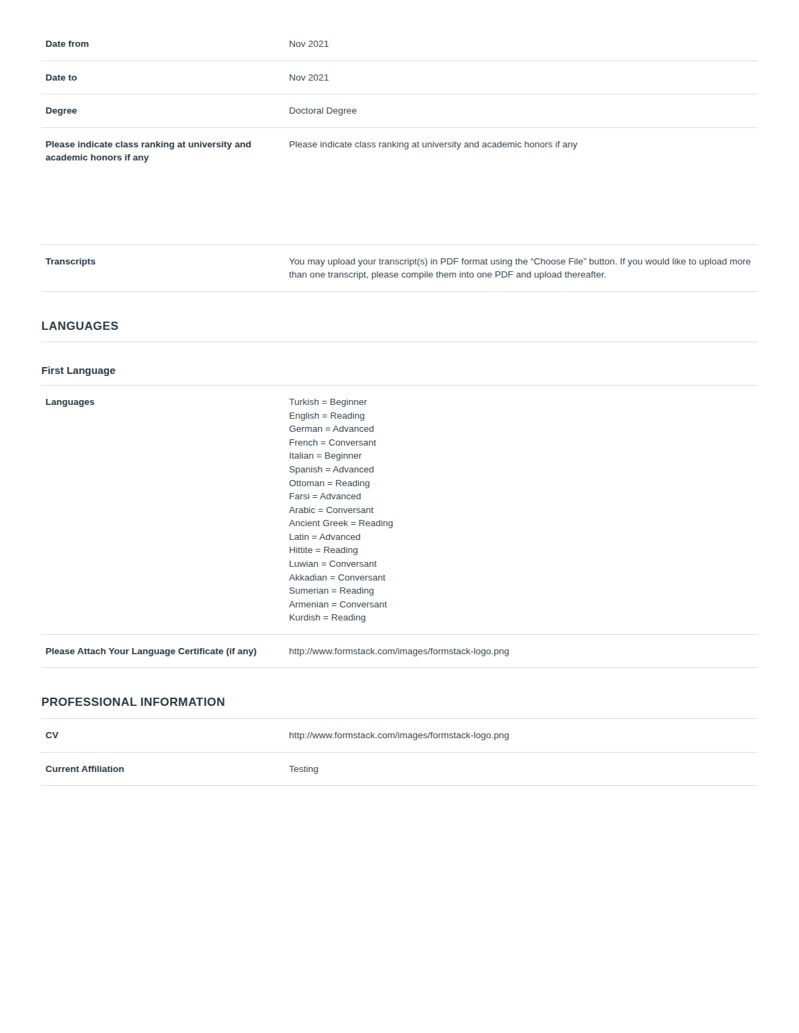| Date from | Nov 2021 |
| Date to | Nov 2021 |
| Degree | Doctoral Degree |
| Please indicate class ranking at university and academic honors if any | Please indicate class ranking at university and academic honors if any |
| Transcripts | You may upload your transcript(s) in PDF format using the “Choose File” button. If you would like to upload more than one transcript, please compile them into one PDF and upload thereafter. |
LANGUAGES
First Language
| Languages | Turkish = Beginner English = Reading German = Advanced French = Conversant Italian = Beginner Spanish = Advanced Ottoman = Reading Farsi = Advanced Arabic = Conversant Ancient Greek = Reading Latin = Advanced Hittite = Reading Luwian = Conversant Akkadian = Conversant Sumerian = Reading Armenian = Conversant Kurdish = Reading |
| Please Attach Your Language Certificate (if any) | http://www.formstack.com/images/formstack-logo.png |
PROFESSIONAL INFORMATION
| CV | http://www.formstack.com/images/formstack-logo.png |
| Current Affiliation | Testing |